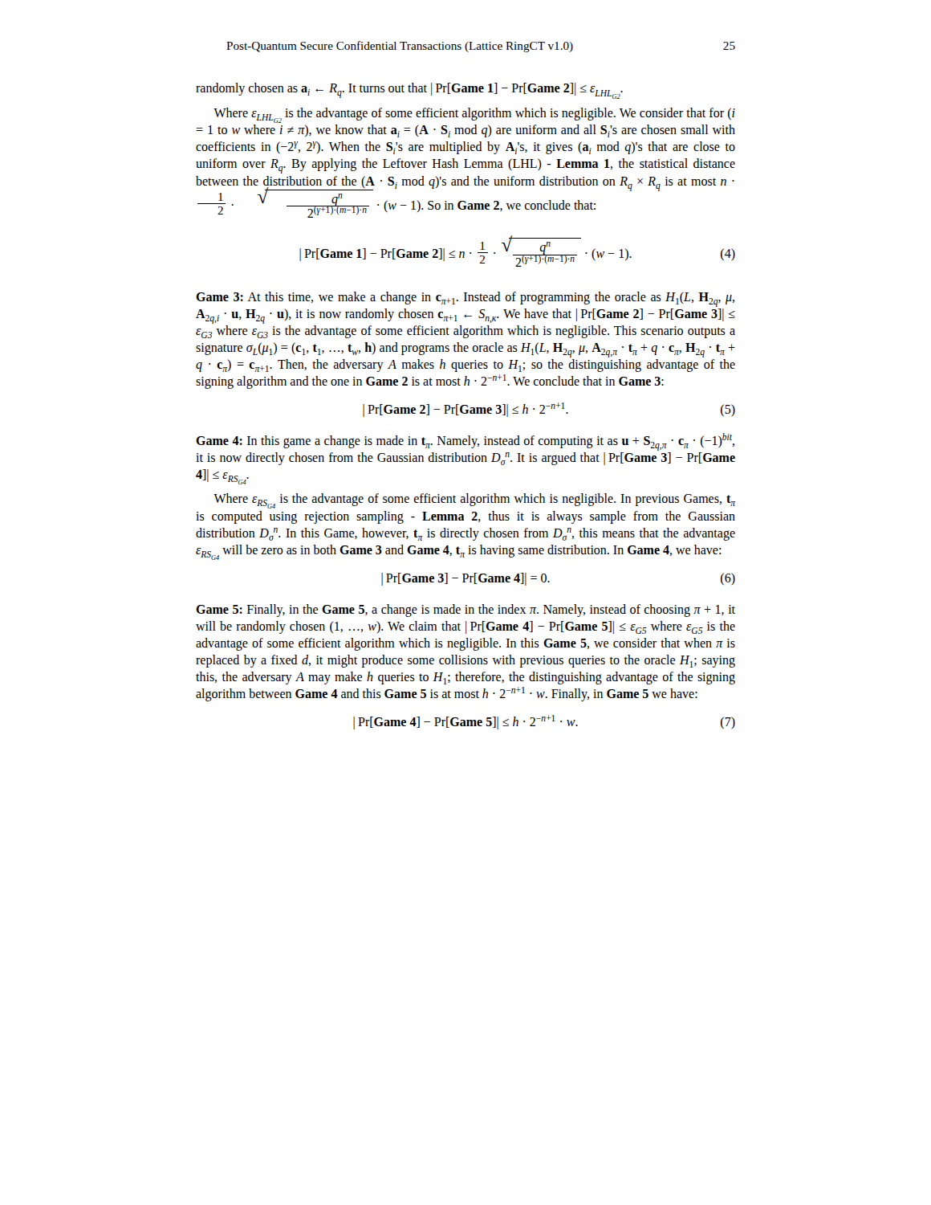Post-Quantum Secure Confidential Transactions (Lattice RingCT v1.0) 25
randomly chosen as ai ← Rq. It turns out that | Pr[Game 1] − Pr[Game 2]| ≤ εLHLG2.
Where εLHLG2 is the advantage of some efficient algorithm which is negligible. We consider that for (i = 1 to w where i ≠ π), we know that ai = (A · Si mod q) are uniform and all Si's are chosen small with coefficients in (−2γ, 2γ). When the Si's are multiplied by Ai's, it gives (ai mod q)'s that are close to uniform over Rq. By applying the Leftover Hash Lemma (LHL) - Lemma 1, the statistical distance between the distribution of the (A · Si mod q)'s and the uniform distribution on Rq × Rq is at most n · 12 · qn 2(γ+1)·(m−1)·n · (w − 1). So in Game 2, we conclude that:
| Pr[Game 1] − Pr[Game 2]| ≤ n · 12 · qn 2(γ+1)·(m−1)·n · (w − 1). (4)
Game 3: At this time, we make a change in cπ+1. Instead of programming the oracle as H1(L, H2q, μ, A2q,i · u, H2q · u), it is now randomly chosen cπ+1 ← Sn,κ. We have that | Pr[Game 2] − Pr[Game 3]| ≤ εG3 where εG3 is the advantage of some efficient algorithm which is negligible. This scenario outputs a signature σL(μ1) = (c1, t1, …, tw, h) and programs the oracle as H1(L, H2q, μ, A2q,π · tπ + q · cπ, H2q · tπ + q · cπ) = cπ+1. Then, the adversary A makes h queries to H1; so the distinguishing advantage of the signing algorithm and the one in Game 2 is at most h · 2−n+1. We conclude that in Game 3:
| Pr[Game 2] − Pr[Game 3]| ≤ h · 2−n+1. (5)
Game 4: In this game a change is made in tπ. Namely, instead of computing it as u + S2q,π · cπ · (−1)bit, it is now directly chosen from the Gaussian distribution Dσn. It is argued that | Pr[Game 3] − Pr[Game 4]| ≤ εRSG4.
Where εRSG4 is the advantage of some efficient algorithm which is negligible. In previous Games, tπ is computed using rejection sampling - Lemma 2, thus it is always sample from the Gaussian distribution Dσn. In this Game, however, tπ is directly chosen from Dσn, this means that the advantage εRSG4 will be zero as in both Game 3 and Game 4, tπ is having same distribution. In Game 4, we have:
| Pr[Game 3] − Pr[Game 4]| = 0. (6)
Game 5: Finally, in the Game 5, a change is made in the index π. Namely, instead of choosing π + 1, it will be randomly chosen (1, …, w). We claim that | Pr[Game 4] − Pr[Game 5]| ≤ εG5 where εG5 is the advantage of some efficient algorithm which is negligible. In this Game 5, we consider that when π is replaced by a fixed d, it might produce some collisions with previous queries to the oracle H1; saying this, the adversary A may make h queries to H1; therefore, the distinguishing advantage of the signing algorithm between Game 4 and this Game 5 is at most h · 2−n+1 · w. Finally, in Game 5 we have:
| Pr[Game 4] − Pr[Game 5]| ≤ h · 2−n+1 · w. (7)